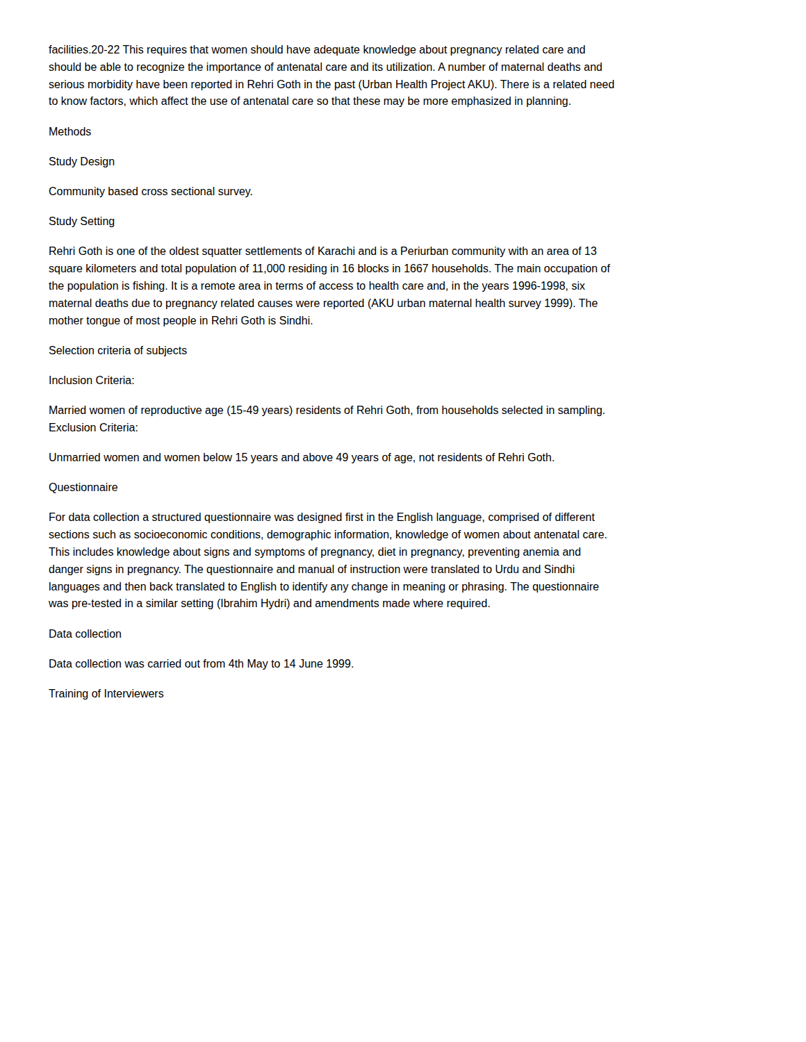facilities.20-22 This requires that women should have adequate knowledge about pregnancy related care and should be able to recognize the importance of antenatal care and its utilization. A number of maternal deaths and serious morbidity have been reported in Rehri Goth in the past (Urban Health Project AKU). There is a related need to know factors, which affect the use of antenatal care so that these may be more emphasized in planning.
Methods
Study Design
Community based cross sectional survey.
Study Setting
Rehri Goth is one of the oldest squatter settlements of Karachi and is a Periurban community with an area of 13 square kilometers and total population of 11,000 residing in 16 blocks in 1667 households. The main occupation of the population is fishing. It is a remote area in terms of access to health care and, in the years 1996-1998, six maternal deaths due to pregnancy related causes were reported (AKU urban maternal health survey 1999). The mother tongue of most people in Rehri Goth is Sindhi.
Selection criteria of subjects
Inclusion Criteria:
Married women of reproductive age (15-49 years) residents of Rehri Goth, from households selected in sampling. Exclusion Criteria:
Unmarried women and women below 15 years and above 49 years of age, not residents of Rehri Goth.
Questionnaire
For data collection a structured questionnaire was designed first in the English language, comprised of different sections such as socioeconomic conditions, demographic information, knowledge of women about antenatal care. This includes knowledge about signs and symptoms of pregnancy, diet in pregnancy, preventing anemia and danger signs in pregnancy. The questionnaire and manual of instruction were translated to Urdu and Sindhi languages and then back translated to English to identify any change in meaning or phrasing. The questionnaire was pre-tested in a similar setting (Ibrahim Hydri) and amendments made where required.
Data collection
Data collection was carried out from 4th May to 14 June 1999.
Training of Interviewers